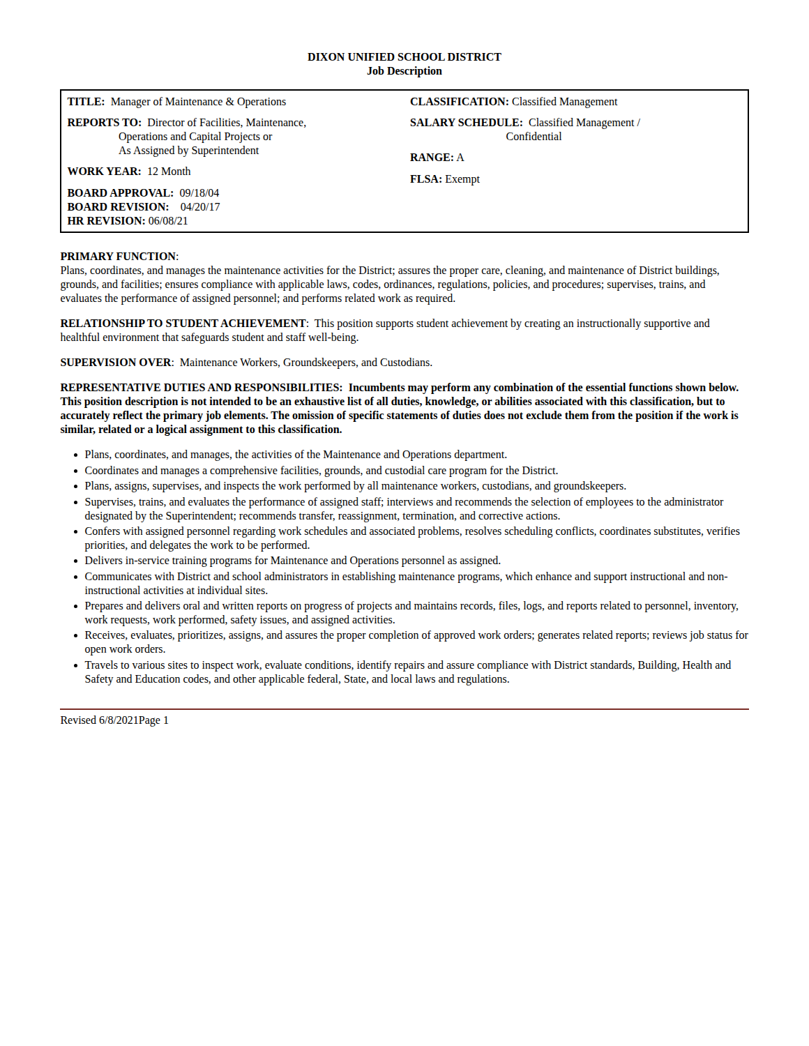DIXON UNIFIED SCHOOL DISTRICT Job Description
| TITLE: Manager of Maintenance & Operations REPORTS TO: Director of Facilities, Maintenance, Operations and Capital Projects or As Assigned by Superintendent WORK YEAR: 12 Month BOARD APPROVAL: 09/18/04 BOARD REVISION: 04/20/17 HR REVISION: 06/08/21 | CLASSIFICATION: Classified Management SALARY SCHEDULE: Classified Management / Confidential RANGE: A FLSA: Exempt |
PRIMARY FUNCTION:
Plans, coordinates, and manages the maintenance activities for the District; assures the proper care, cleaning, and maintenance of District buildings, grounds, and facilities; ensures compliance with applicable laws, codes, ordinances, regulations, policies, and procedures; supervises, trains, and evaluates the performance of assigned personnel; and performs related work as required.
RELATIONSHIP TO STUDENT ACHIEVEMENT: This position supports student achievement by creating an instructionally supportive and healthful environment that safeguards student and staff well-being.
SUPERVISION OVER: Maintenance Workers, Groundskeepers, and Custodians.
REPRESENTATIVE DUTIES AND RESPONSIBILITIES: Incumbents may perform any combination of the essential functions shown below. This position description is not intended to be an exhaustive list of all duties, knowledge, or abilities associated with this classification, but to accurately reflect the primary job elements. The omission of specific statements of duties does not exclude them from the position if the work is similar, related or a logical assignment to this classification.
Plans, coordinates, and manages, the activities of the Maintenance and Operations department.
Coordinates and manages a comprehensive facilities, grounds, and custodial care program for the District.
Plans, assigns, supervises, and inspects the work performed by all maintenance workers, custodians, and groundskeepers.
Supervises, trains, and evaluates the performance of assigned staff; interviews and recommends the selection of employees to the administrator designated by the Superintendent; recommends transfer, reassignment, termination, and corrective actions.
Confers with assigned personnel regarding work schedules and associated problems, resolves scheduling conflicts, coordinates substitutes, verifies priorities, and delegates the work to be performed.
Delivers in-service training programs for Maintenance and Operations personnel as assigned.
Communicates with District and school administrators in establishing maintenance programs, which enhance and support instructional and non-instructional activities at individual sites.
Prepares and delivers oral and written reports on progress of projects and maintains records, files, logs, and reports related to personnel, inventory, work requests, work performed, safety issues, and assigned activities.
Receives, evaluates, prioritizes, assigns, and assures the proper completion of approved work orders; generates related reports; reviews job status for open work orders.
Travels to various sites to inspect work, evaluate conditions, identify repairs and assure compliance with District standards, Building, Health and Safety and Education codes, and other applicable federal, State, and local laws and regulations.
Revised 6/8/2021Page 1